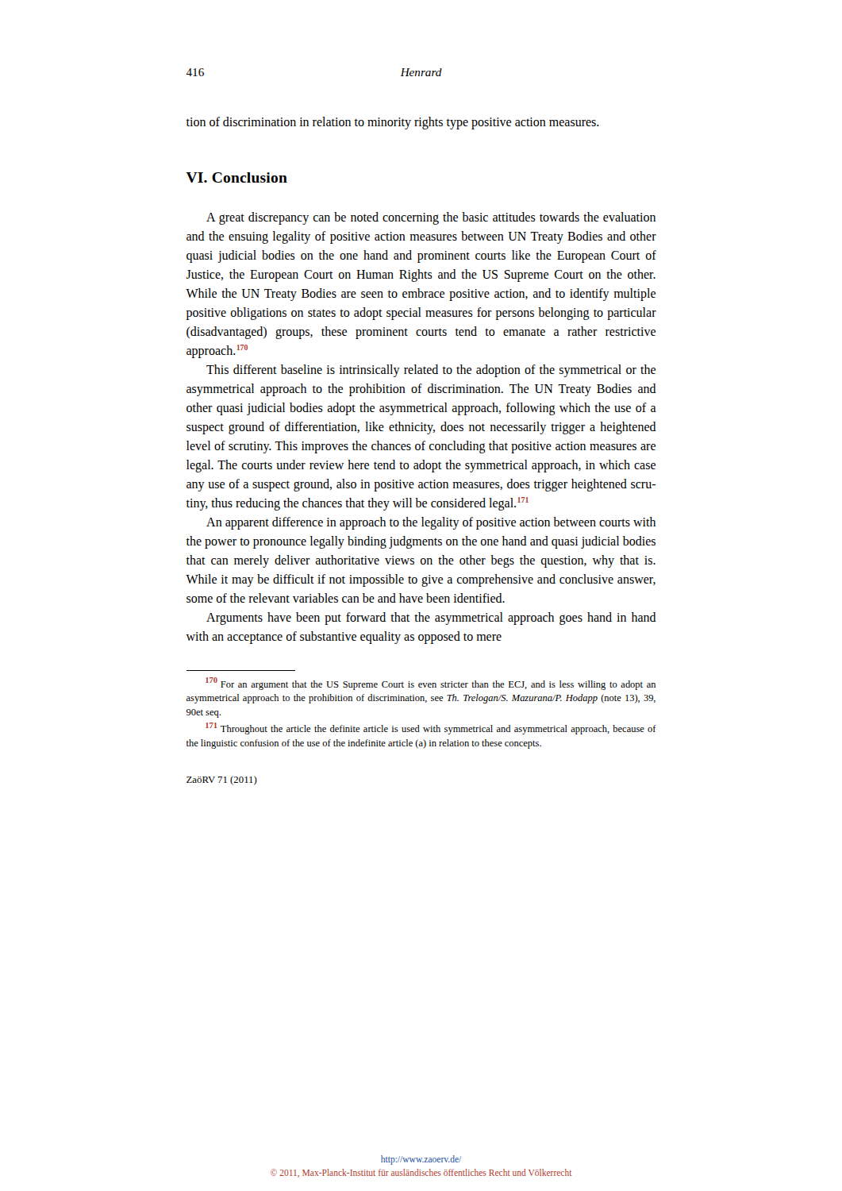416
Henrard
tion of discrimination in relation to minority rights type positive action measures.
VI. Conclusion
A great discrepancy can be noted concerning the basic attitudes towards the evaluation and the ensuing legality of positive action measures between UN Treaty Bodies and other quasi judicial bodies on the one hand and prominent courts like the European Court of Justice, the European Court on Human Rights and the US Supreme Court on the other. While the UN Treaty Bodies are seen to embrace positive action, and to identify multiple positive obligations on states to adopt special measures for persons belonging to particular (disadvantaged) groups, these prominent courts tend to emanate a rather restrictive approach.170
This different baseline is intrinsically related to the adoption of the symmetrical or the asymmetrical approach to the prohibition of discrimination. The UN Treaty Bodies and other quasi judicial bodies adopt the asymmetrical approach, following which the use of a suspect ground of differentiation, like ethnicity, does not necessarily trigger a heightened level of scrutiny. This improves the chances of concluding that positive action measures are legal. The courts under review here tend to adopt the symmetrical approach, in which case any use of a suspect ground, also in positive action measures, does trigger heightened scrutiny, thus reducing the chances that they will be considered legal.171
An apparent difference in approach to the legality of positive action between courts with the power to pronounce legally binding judgments on the one hand and quasi judicial bodies that can merely deliver authoritative views on the other begs the question, why that is. While it may be difficult if not impossible to give a comprehensive and conclusive answer, some of the relevant variables can be and have been identified.
Arguments have been put forward that the asymmetrical approach goes hand in hand with an acceptance of substantive equality as opposed to mere
170 For an argument that the US Supreme Court is even stricter than the ECJ, and is less willing to adopt an asymmetrical approach to the prohibition of discrimination, see Th. Trelogan/S. Mazurana/P. Hodapp (note 13), 39, 90et seq.
171 Throughout the article the definite article is used with symmetrical and asymmetrical approach, because of the linguistic confusion of the use of the indefinite article (a) in relation to these concepts.
ZaöRV 71 (2011)
http://www.zaoerv.de/
© 2011, Max-Planck-Institut für ausländisches öffentliches Recht und Völkerrecht